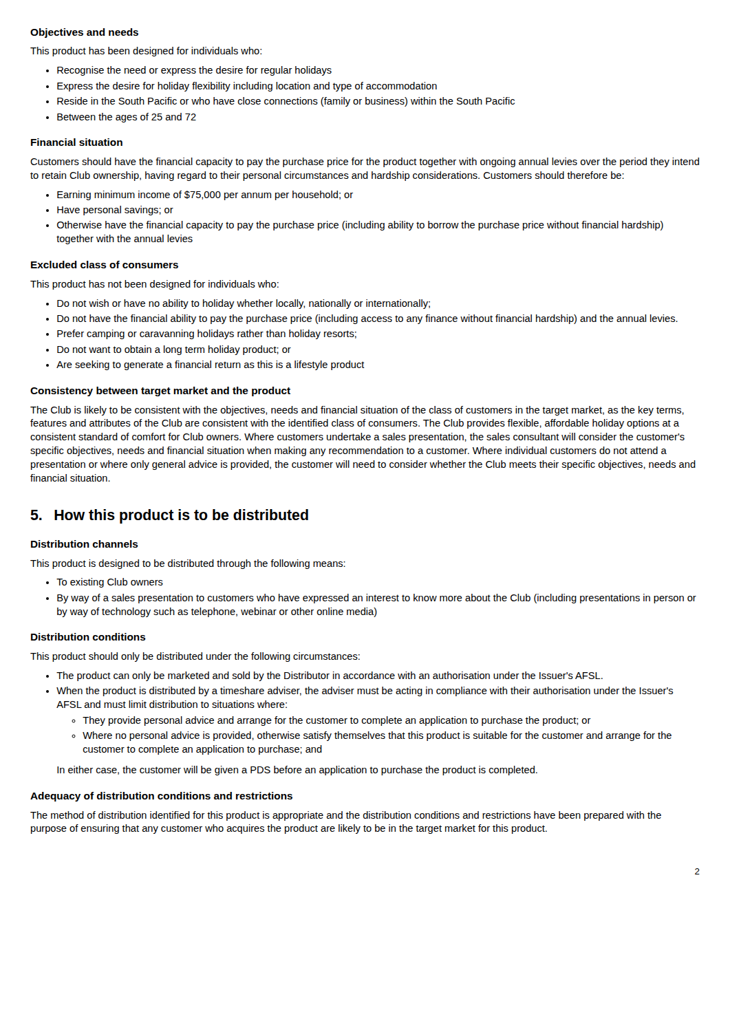Objectives and needs
This product has been designed for individuals who:
Recognise the need or express the desire for regular holidays
Express the desire for holiday flexibility including location and type of accommodation
Reside in the South Pacific or who have close connections (family or business) within the South Pacific
Between the ages of 25 and 72
Financial situation
Customers should have the financial capacity to pay the purchase price for the product together with ongoing annual levies over the period they intend to retain Club ownership, having regard to their personal circumstances and hardship considerations. Customers should therefore be:
Earning minimum income of $75,000 per annum per household; or
Have personal savings; or
Otherwise have the financial capacity to pay the purchase price (including ability to borrow the purchase price without financial hardship) together with the annual levies
Excluded class of consumers
This product has not been designed for individuals who:
Do not wish or have no ability to holiday whether locally, nationally or internationally;
Do not have the financial ability to pay the purchase price (including access to any finance without financial hardship) and the annual levies.
Prefer camping or caravanning holidays rather than holiday resorts;
Do not want to obtain a long term holiday product; or
Are seeking to generate a financial return as this is a lifestyle product
Consistency between target market and the product
The Club is likely to be consistent with the objectives, needs and financial situation of the class of customers in the target market, as the key terms, features and attributes of the Club are consistent with the identified class of consumers. The Club provides flexible, affordable holiday options at a consistent standard of comfort for Club owners. Where customers undertake a sales presentation, the sales consultant will consider the customer's specific objectives, needs and financial situation when making any recommendation to a customer. Where individual customers do not attend a presentation or where only general advice is provided, the customer will need to consider whether the Club meets their specific objectives, needs and financial situation.
5. How this product is to be distributed
Distribution channels
This product is designed to be distributed through the following means:
To existing Club owners
By way of a sales presentation to customers who have expressed an interest to know more about the Club (including presentations in person or by way of technology such as telephone, webinar or other online media)
Distribution conditions
This product should only be distributed under the following circumstances:
The product can only be marketed and sold by the Distributor in accordance with an authorisation under the Issuer's AFSL.
When the product is distributed by a timeshare adviser, the adviser must be acting in compliance with their authorisation under the Issuer's AFSL and must limit distribution to situations where:
They provide personal advice and arrange for the customer to complete an application to purchase the product; or
Where no personal advice is provided, otherwise satisfy themselves that this product is suitable for the customer and arrange for the customer to complete an application to purchase; and
In either case, the customer will be given a PDS before an application to purchase the product is completed.
Adequacy of distribution conditions and restrictions
The method of distribution identified for this product is appropriate and the distribution conditions and restrictions have been prepared with the purpose of ensuring that any customer who acquires the product are likely to be in the target market for this product.
2